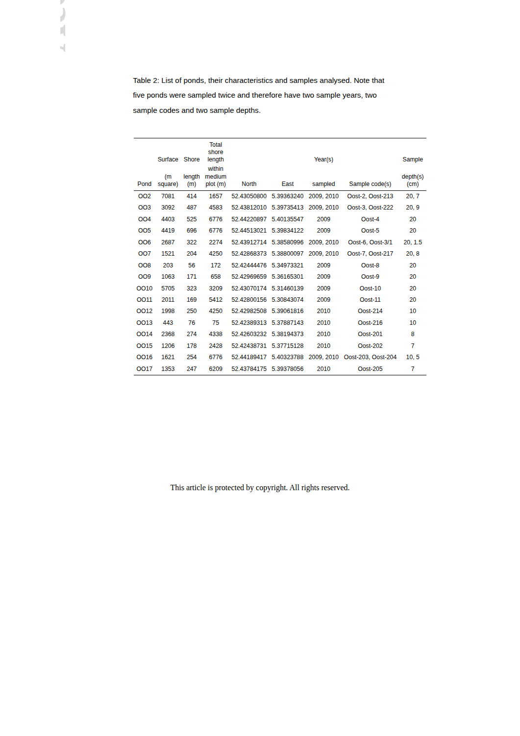Accepted Article
Table 2: List of ponds, their characteristics and samples analysed. Note that five ponds were sampled twice and therefore have two sample years, two sample codes and two sample depths.
| | Surface | Shore | Total shore length | | | Year(s) | | Sample |
| --- | --- | --- | --- | --- | --- | --- | --- | --- |
| Pond | (m square) | length (m) | within medium plot (m) | North | East | sampled | Sample code(s) | depth(s) (cm) |
| OO2 | 7081 | 414 | 1657 | 52.43050800 | 5.39363240 | 2009, 2010 | Oost-2, Oost-213 | 20, 7 |
| OO3 | 3092 | 487 | 4583 | 52.43812010 | 5.39735413 | 2009, 2010 | Oost-3, Oost-222 | 20, 9 |
| OO4 | 4403 | 525 | 6776 | 52.44220897 | 5.40135547 | 2009 | Oost-4 | 20 |
| OO5 | 4419 | 696 | 6776 | 52.44513021 | 5.39834122 | 2009 | Oost-5 | 20 |
| OO6 | 2687 | 322 | 2274 | 52.43912714 | 5.38580996 | 2009, 2010 | Oost-6, Oost-3/1 | 20, 1.5 |
| OO7 | 1521 | 204 | 4250 | 52.42868373 | 5.38800097 | 2009, 2010 | Oost-7, Oost-217 | 20, 8 |
| OO8 | 203 | 56 | 172 | 52.42444476 | 5.34973321 | 2009 | Oost-8 | 20 |
| OO9 | 1063 | 171 | 658 | 52.42969659 | 5.36165301 | 2009 | Oost-9 | 20 |
| OO10 | 5705 | 323 | 3209 | 52.43070174 | 5.31460139 | 2009 | Oost-10 | 20 |
| OO11 | 2011 | 169 | 5412 | 52.42800156 | 5.30843074 | 2009 | Oost-11 | 20 |
| OO12 | 1998 | 250 | 4250 | 52.42982508 | 5.39061816 | 2010 | Oost-214 | 10 |
| OO13 | 443 | 76 | 75 | 52.42389313 | 5.37887143 | 2010 | Oost-216 | 10 |
| OO14 | 2368 | 274 | 4338 | 52.42603232 | 5.38194373 | 2010 | Oost-201 | 8 |
| OO15 | 1206 | 178 | 2428 | 52.42438731 | 5.37715128 | 2010 | Oost-202 | 7 |
| OO16 | 1621 | 254 | 6776 | 52.44189417 | 5.40323788 | 2009, 2010 | Oost-203, Oost-204 | 10, 5 |
| OO17 | 1353 | 247 | 6209 | 52.43784175 | 5.39378056 | 2010 | Oost-205 | 7 |
This article is protected by copyright. All rights reserved.